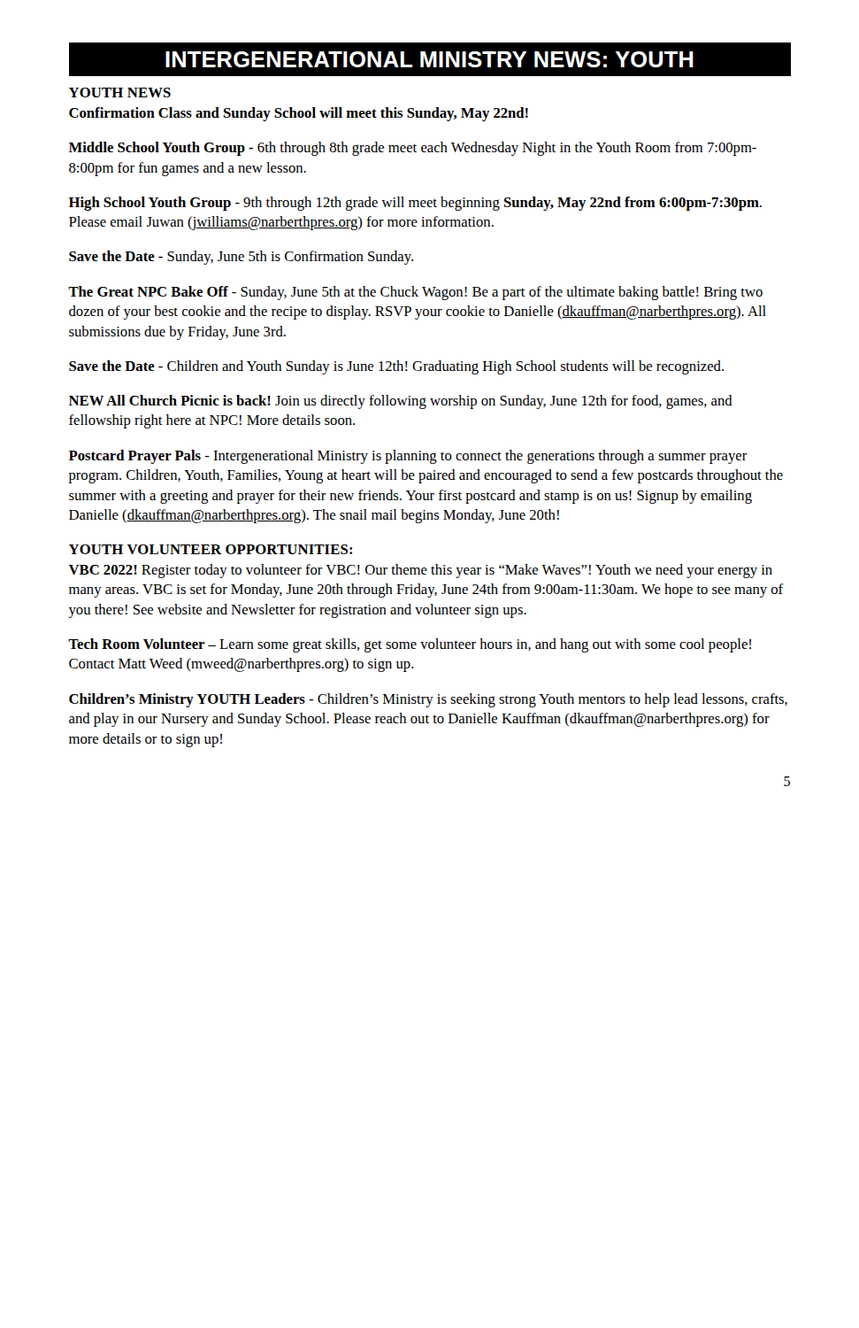INTERGENERATIONAL MINISTRY NEWS: YOUTH
YOUTH NEWS
Confirmation Class and Sunday School will meet this Sunday, May 22nd!
Middle School Youth Group - 6th through 8th grade meet each Wednesday Night in the Youth Room from 7:00pm-8:00pm for fun games and a new lesson.
High School Youth Group - 9th through 12th grade will meet beginning Sunday, May 22nd from 6:00pm-7:30pm. Please email Juwan (jwilliams@narberthpres.org) for more information.
Save the Date - Sunday, June 5th is Confirmation Sunday.
The Great NPC Bake Off - Sunday, June 5th at the Chuck Wagon! Be a part of the ultimate baking battle! Bring two dozen of your best cookie and the recipe to display. RSVP your cookie to Danielle (dkauffman@narberthpres.org). All submissions due by Friday, June 3rd.
Save the Date - Children and Youth Sunday is June 12th! Graduating High School students will be recognized.
NEW All Church Picnic is back! Join us directly following worship on Sunday, June 12th for food, games, and fellowship right here at NPC! More details soon.
Postcard Prayer Pals - Intergenerational Ministry is planning to connect the generations through a summer prayer program. Children, Youth, Families, Young at heart will be paired and encouraged to send a few postcards throughout the summer with a greeting and prayer for their new friends. Your first postcard and stamp is on us! Signup by emailing Danielle (dkauffman@narberthpres.org). The snail mail begins Monday, June 20th!
YOUTH VOLUNTEER OPPORTUNITIES:
VBC 2022! Register today to volunteer for VBC! Our theme this year is “Make Waves”! Youth we need your energy in many areas. VBC is set for Monday, June 20th through Friday, June 24th from 9:00am-11:30am. We hope to see many of you there! See website and Newsletter for registration and volunteer sign ups.
Tech Room Volunteer – Learn some great skills, get some volunteer hours in, and hang out with some cool people! Contact Matt Weed (mweed@narberthpres.org) to sign up.
Children’s Ministry YOUTH Leaders - Children’s Ministry is seeking strong Youth mentors to help lead lessons, crafts, and play in our Nursery and Sunday School. Please reach out to Danielle Kauffman (dkauffman@narberthpres.org) for more details or to sign up!
5